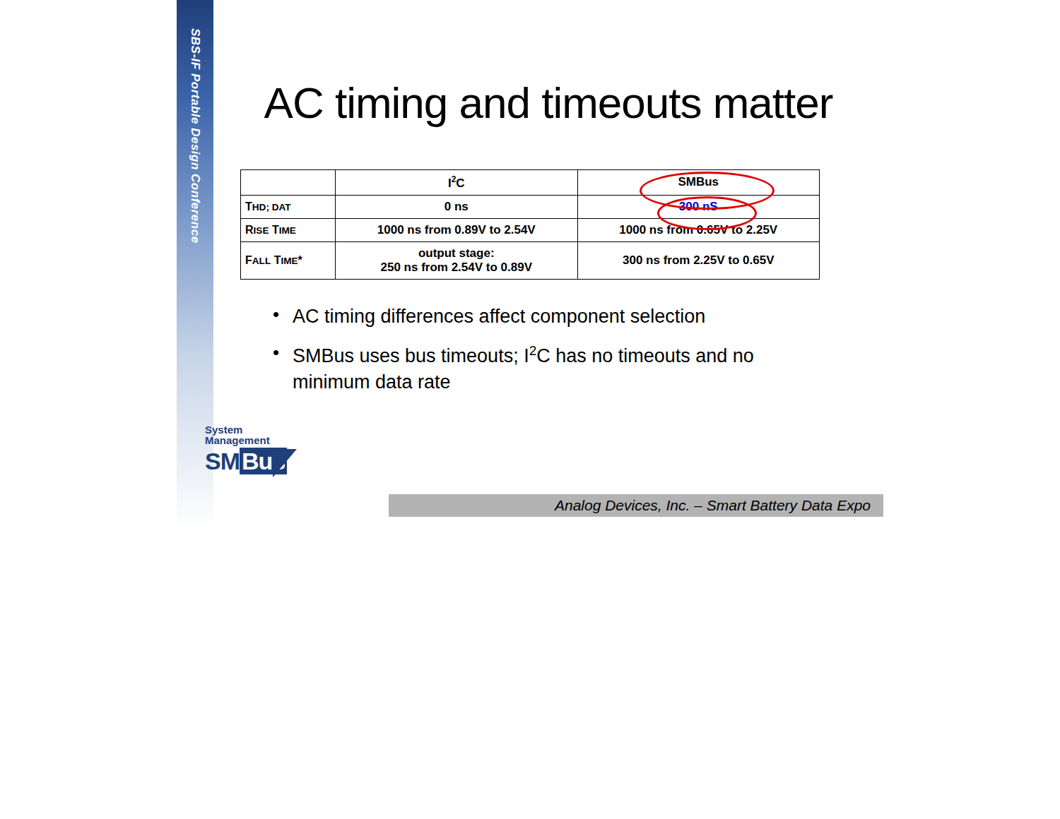SBS-IF Portable Design Conference
AC timing and timeouts matter
| | I 2 C | SMBus |
| --- | --- | --- |
| T HD; DAT | 0 ns | 300 nS |
| R ISE T IME | 1000 ns from 0.89V to 2.54V | 1000 ns from 0.65V to 2.25V |
| F ALL T IME * | output stage: 250 ns from 2.54V to 0.89V | 300 ns from 2.25V to 0.65V |
AC timing differences affect component selection
SMBus uses bus timeouts; I2 C has no timeouts and no minimum data rate
System
Management
SM Bus
Analog Devices, Inc. – Smart Battery Data Expo